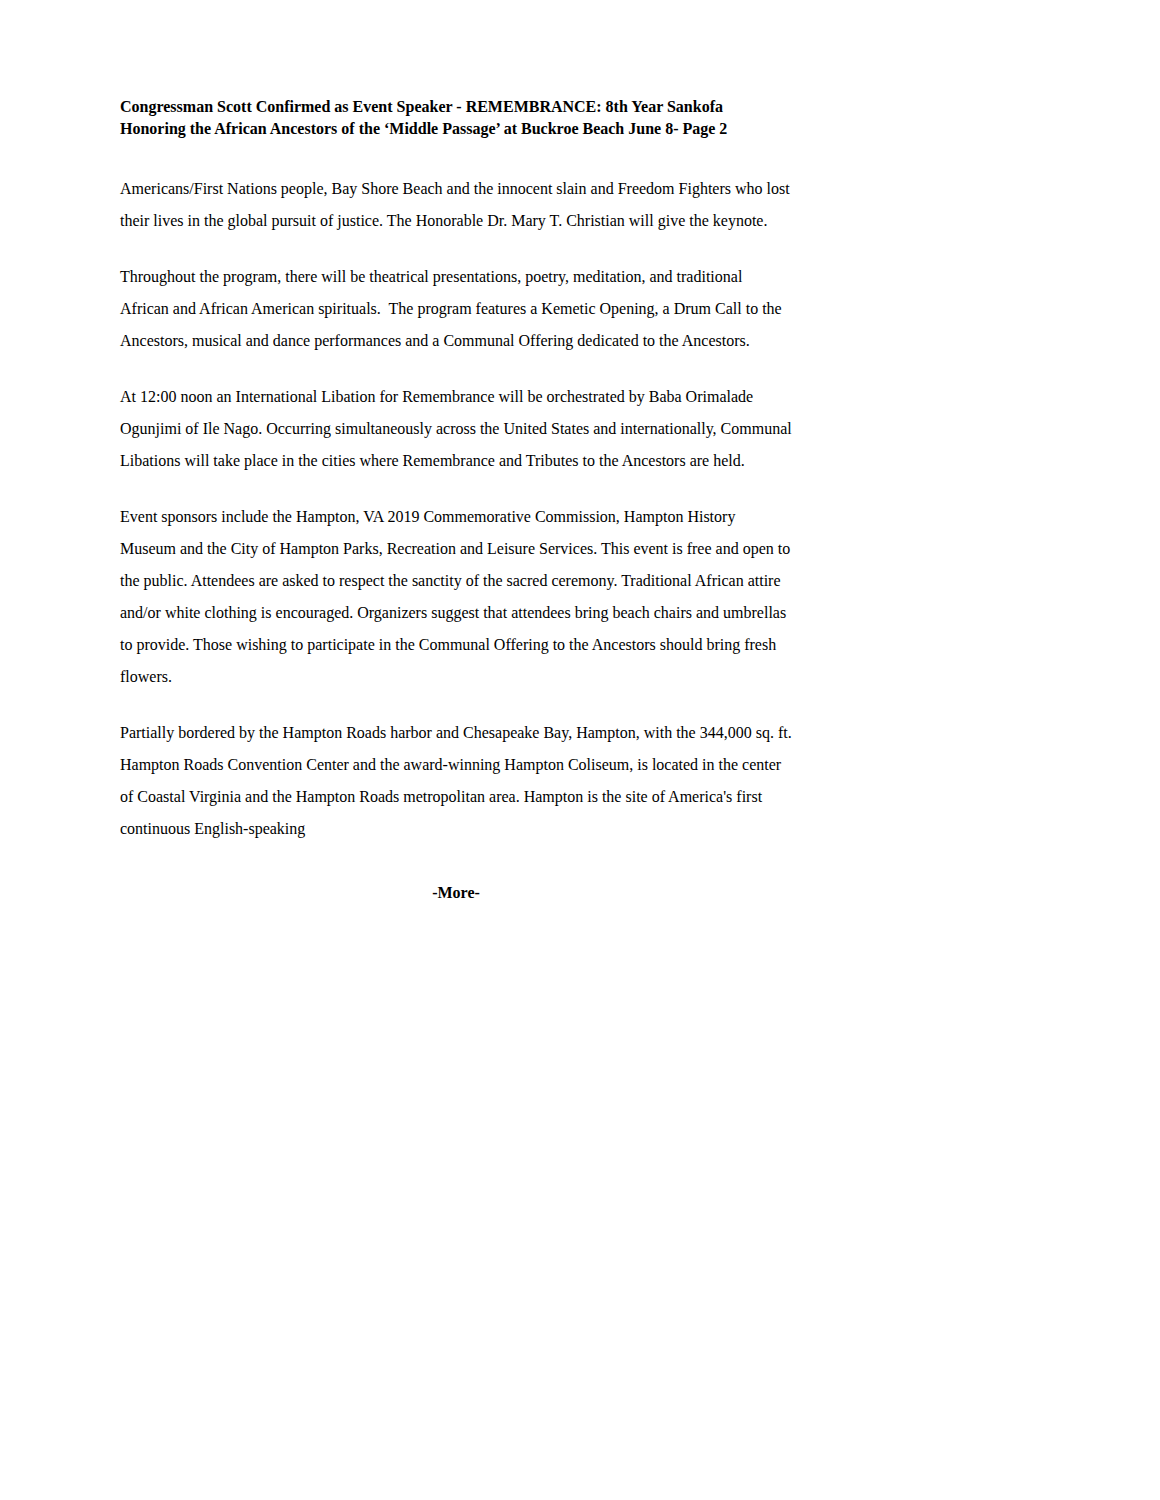Congressman Scott Confirmed as Event Speaker - REMEMBRANCE: 8th Year Sankofa Honoring the African Ancestors of the ‘Middle Passage’ at Buckroe Beach June 8- Page 2
Americans/First Nations people, Bay Shore Beach and the innocent slain and Freedom Fighters who lost their lives in the global pursuit of justice. The Honorable Dr. Mary T. Christian will give the keynote.
Throughout the program, there will be theatrical presentations, poetry, meditation, and traditional African and African American spirituals. The program features a Kemetic Opening, a Drum Call to the Ancestors, musical and dance performances and a Communal Offering dedicated to the Ancestors.
At 12:00 noon an International Libation for Remembrance will be orchestrated by Baba Orimalade Ogunjimi of Ile Nago. Occurring simultaneously across the United States and internationally, Communal Libations will take place in the cities where Remembrance and Tributes to the Ancestors are held.
Event sponsors include the Hampton, VA 2019 Commemorative Commission, Hampton History Museum and the City of Hampton Parks, Recreation and Leisure Services. This event is free and open to the public. Attendees are asked to respect the sanctity of the sacred ceremony. Traditional African attire and/or white clothing is encouraged. Organizers suggest that attendees bring beach chairs and umbrellas to provide. Those wishing to participate in the Communal Offering to the Ancestors should bring fresh flowers.
Partially bordered by the Hampton Roads harbor and Chesapeake Bay, Hampton, with the 344,000 sq. ft. Hampton Roads Convention Center and the award-winning Hampton Coliseum, is located in the center of Coastal Virginia and the Hampton Roads metropolitan area. Hampton is the site of America's first continuous English-speaking
-More-